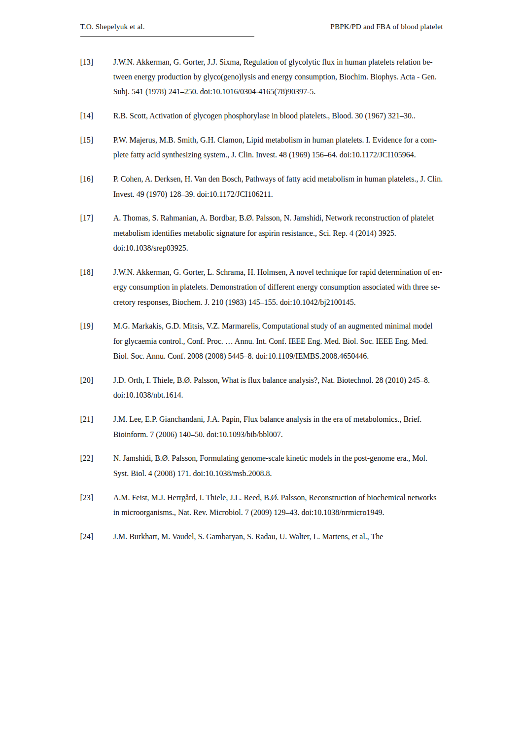T.O. Shepelyuk et al. PBPK/PD and FBA of blood platelet
[13] J.W.N. Akkerman, G. Gorter, J.J. Sixma, Regulation of glycolytic flux in human platelets relation between energy production by glyco(geno)lysis and energy consumption, Biochim. Biophys. Acta - Gen. Subj. 541 (1978) 241–250. doi:10.1016/0304-4165(78)90397-5.
[14] R.B. Scott, Activation of glycogen phosphorylase in blood platelets., Blood. 30 (1967) 321–30..
[15] P.W. Majerus, M.B. Smith, G.H. Clamon, Lipid metabolism in human platelets. I. Evidence for a complete fatty acid synthesizing system., J. Clin. Invest. 48 (1969) 156–64. doi:10.1172/JCI105964.
[16] P. Cohen, A. Derksen, H. Van den Bosch, Pathways of fatty acid metabolism in human platelets., J. Clin. Invest. 49 (1970) 128–39. doi:10.1172/JCI106211.
[17] A. Thomas, S. Rahmanian, A. Bordbar, B.Ø. Palsson, N. Jamshidi, Network reconstruction of platelet metabolism identifies metabolic signature for aspirin resistance., Sci. Rep. 4 (2014) 3925. doi:10.1038/srep03925.
[18] J.W.N. Akkerman, G. Gorter, L. Schrama, H. Holmsen, A novel technique for rapid determination of energy consumption in platelets. Demonstration of different energy consumption associated with three secretory responses, Biochem. J. 210 (1983) 145–155. doi:10.1042/bj2100145.
[19] M.G. Markakis, G.D. Mitsis, V.Z. Marmarelis, Computational study of an augmented minimal model for glycaemia control., Conf. Proc. … Annu. Int. Conf. IEEE Eng. Med. Biol. Soc. IEEE Eng. Med. Biol. Soc. Annu. Conf. 2008 (2008) 5445–8. doi:10.1109/IEMBS.2008.4650446.
[20] J.D. Orth, I. Thiele, B.Ø. Palsson, What is flux balance analysis?, Nat. Biotechnol. 28 (2010) 245–8. doi:10.1038/nbt.1614.
[21] J.M. Lee, E.P. Gianchandani, J.A. Papin, Flux balance analysis in the era of metabolomics., Brief. Bioinform. 7 (2006) 140–50. doi:10.1093/bib/bbl007.
[22] N. Jamshidi, B.Ø. Palsson, Formulating genome-scale kinetic models in the post-genome era., Mol. Syst. Biol. 4 (2008) 171. doi:10.1038/msb.2008.8.
[23] A.M. Feist, M.J. Herrgård, I. Thiele, J.L. Reed, B.Ø. Palsson, Reconstruction of biochemical networks in microorganisms., Nat. Rev. Microbiol. 7 (2009) 129–43. doi:10.1038/nrmicro1949.
[24] J.M. Burkhart, M. Vaudel, S. Gambaryan, S. Radau, U. Walter, L. Martens, et al., The